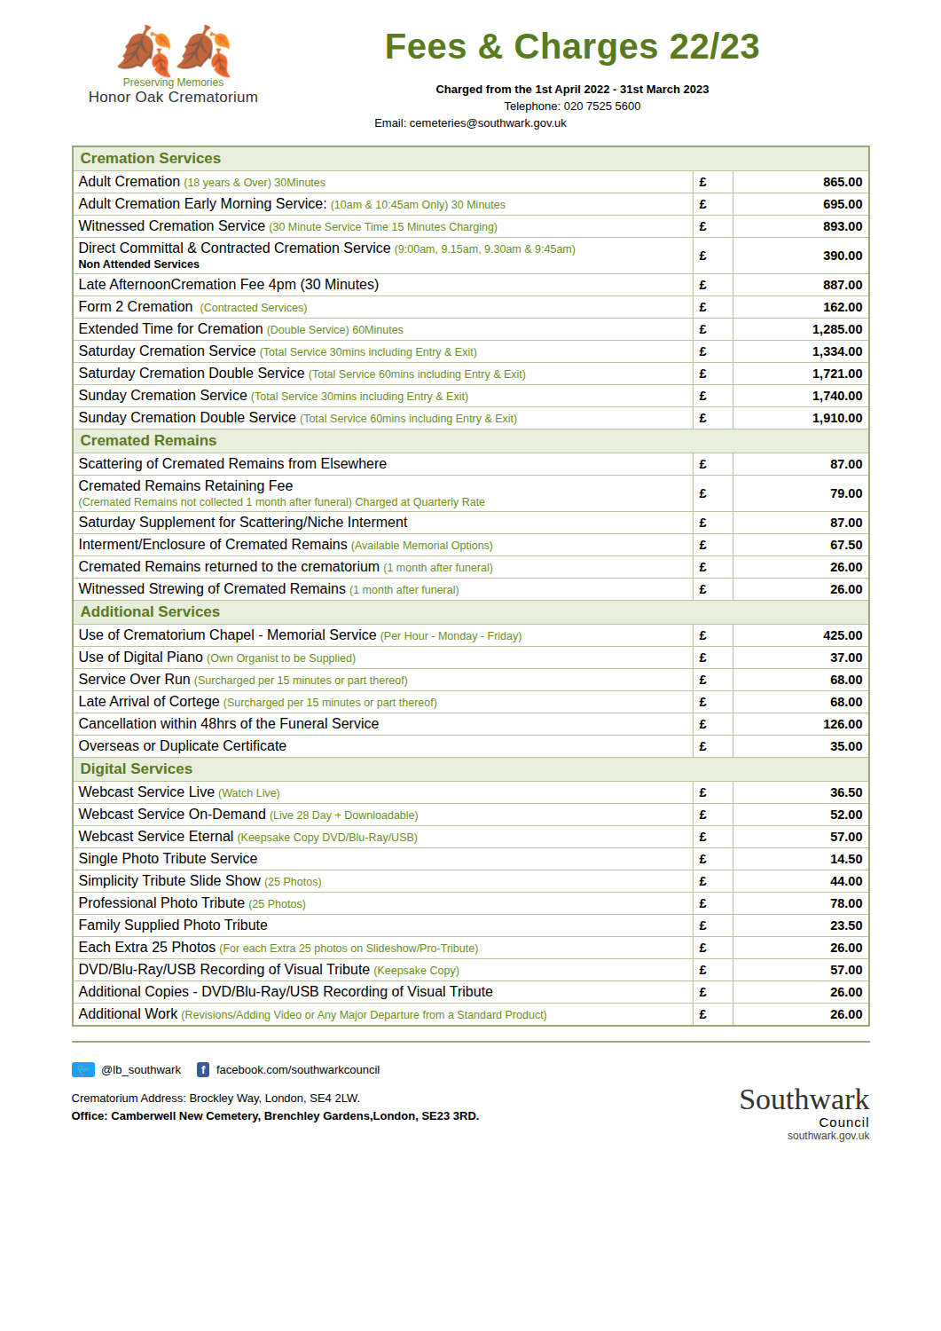🍂🍂
Preserving Memories
Honor Oak Crematorium
Fees & Charges 22/23
Charged from the 1st April 2022 - 31st March 2023
Telephone: 020 7525 5600
Email: cemeteries@southwark.gov.uk
| Cremation Services |
| Adult Cremation (18 years & Over) 30Minutes | £ | 865.00 |
| Adult Cremation Early Morning Service: (10am & 10:45am Only) 30 Minutes | £ | 695.00 |
| Witnessed Cremation Service (30 Minute Service Time 15 Minutes Charging) | £ | 893.00 |
| Direct Committal & Contracted Cremation Service (9:00am, 9.15am, 9.30am & 9:45am) Non Attended Services | £ | 390.00 |
| Late AfternoonCremation Fee 4pm (30 Minutes) | £ | 887.00 |
| Form 2 Cremation (Contracted Services) | £ | 162.00 |
| Extended Time for Cremation (Double Service) 60Minutes | £ | 1,285.00 |
| Saturday Cremation Service (Total Service 30mins including Entry & Exit) | £ | 1,334.00 |
| Saturday Cremation Double Service (Total Service 60mins including Entry & Exit) | £ | 1,721.00 |
| Sunday Cremation Service (Total Service 30mins including Entry & Exit) | £ | 1,740.00 |
| Sunday Cremation Double Service (Total Service 60mins including Entry & Exit) | £ | 1,910.00 |
| Cremated Remains |
| Scattering of Cremated Remains from Elsewhere | £ | 87.00 |
| Cremated Remains Retaining Fee (Cremated Remains not collected 1 month after funeral) Charged at Quarterly Rate | £ | 79.00 |
| Saturday Supplement for Scattering/Niche Interment | £ | 87.00 |
| Interment/Enclosure of Cremated Remains (Available Memorial Options) | £ | 67.50 |
| Cremated Remains returned to the crematorium (1 month after funeral) | £ | 26.00 |
| Witnessed Strewing of Cremated Remains (1 month after funeral) | £ | 26.00 |
| Additional Services |
| Use of Crematorium Chapel - Memorial Service (Per Hour - Monday - Friday) | £ | 425.00 |
| Use of Digital Piano (Own Organist to be Supplied) | £ | 37.00 |
| Service Over Run (Surcharged per 15 minutes or part thereof) | £ | 68.00 |
| Late Arrival of Cortege (Surcharged per 15 minutes or part thereof) | £ | 68.00 |
| Cancellation within 48hrs of the Funeral Service | £ | 126.00 |
| Overseas or Duplicate Certificate | £ | 35.00 |
| Digital Services |
| Webcast Service Live (Watch Live) | £ | 36.50 |
| Webcast Service On-Demand (Live 28 Day + Downloadable) | £ | 52.00 |
| Webcast Service Eternal (Keepsake Copy DVD/Blu-Ray/USB) | £ | 57.00 |
| Single Photo Tribute Service | £ | 14.50 |
| Simplicity Tribute Slide Show (25 Photos) | £ | 44.00 |
| Professional Photo Tribute (25 Photos) | £ | 78.00 |
| Family Supplied Photo Tribute | £ | 23.50 |
| Each Extra 25 Photos (For each Extra 25 photos on Slideshow/Pro-Tribute) | £ | 26.00 |
| DVD/Blu-Ray/USB Recording of Visual Tribute (Keepsake Copy) | £ | 57.00 |
| Additional Copies - DVD/Blu-Ray/USB Recording of Visual Tribute | £ | 26.00 |
| Additional Work (Revisions/Adding Video or Any Major Departure from a Standard Product) | £ | 26.00 |
🐦 @lb_southwark f facebook.com/southwarkcouncil
Crematorium Address: Brockley Way, London, SE4 2LW.
Office: Camberwell New Cemetery, Brenchley Gardens,London, SE23 3RD.
Southwark
Council
southwark.gov.uk